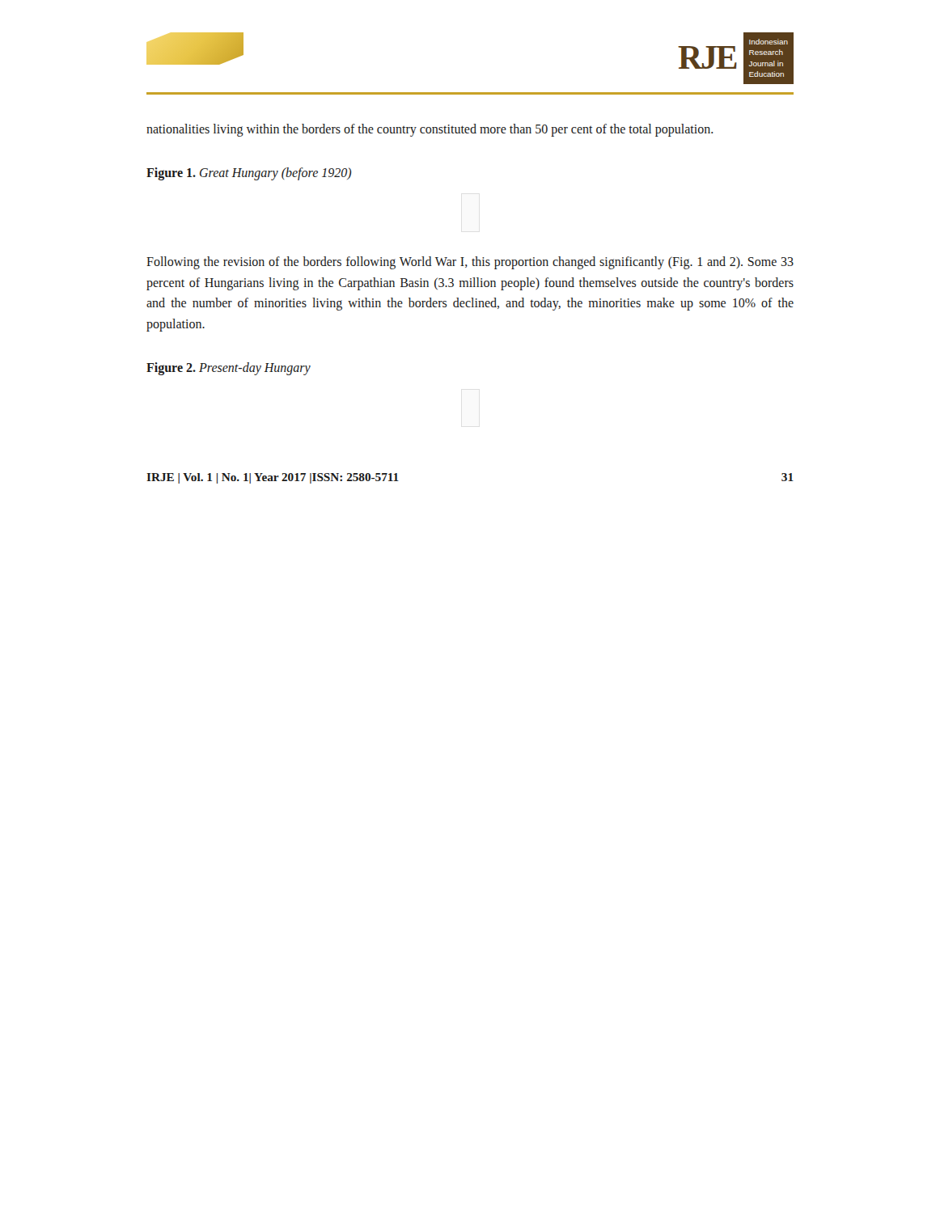RJE
Indonesian
Research
Journal in
Education
nationalities living within the borders of the country constituted more than 50 per cent of the total population.
Figure 1. Great Hungary (before 1920)
Following the revision of the borders following World War I, this proportion changed significantly (Fig. 1 and 2). Some 33 percent of Hungarians living in the Carpathian Basin (3.3 million people) found themselves outside the country's borders and the number of minorities living within the borders declined, and today, the minorities make up some 10% of the population.
Figure 2. Present-day Hungary
IRJE | Vol. 1 | No. 1| Year 2017 |ISSN: 2580-5711 31